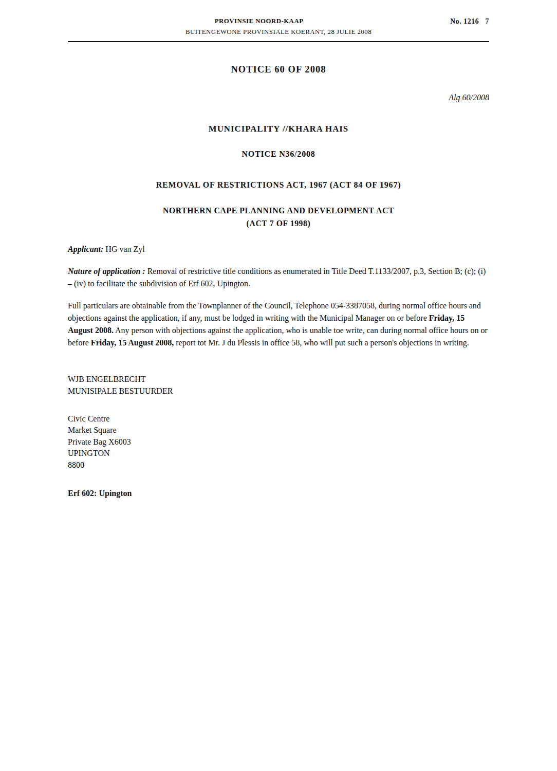No. 1216 7
PROVINSIE NOORD-KAAP
BUITENGEWONE PROVINSIALE KOERANT, 28 JULIE 2008
NOTICE 60 OF 2008
Alg 60/2008
MUNICIPALITY //KHARA HAIS
NOTICE N36/2008
REMOVAL OF RESTRICTIONS ACT, 1967 (ACT 84 OF 1967)
NORTHERN CAPE PLANNING AND DEVELOPMENT ACT
(ACT 7 OF 1998)
Applicant: HG van Zyl
Nature of application : Removal of restrictive title conditions as enumerated in Title Deed T.1133/2007, p.3, Section B; (c); (i) – (iv) to facilitate the subdivision of Erf 602, Upington.
Full particulars are obtainable from the Townplanner of the Council, Telephone 054-3387058, during normal office hours and objections against the application, if any, must be lodged in writing with the Municipal Manager on or before Friday, 15 August 2008. Any person with objections against the application, who is unable toe write, can during normal office hours on or before Friday, 15 August 2008, report tot Mr. J du Plessis in office 58, who will put such a person's objections in writing.
WJB ENGELBRECHT
MUNISIPALE BESTUURDER
Civic Centre
Market Square
Private Bag X6003
UPINGTON
8800
Erf 602: Upington